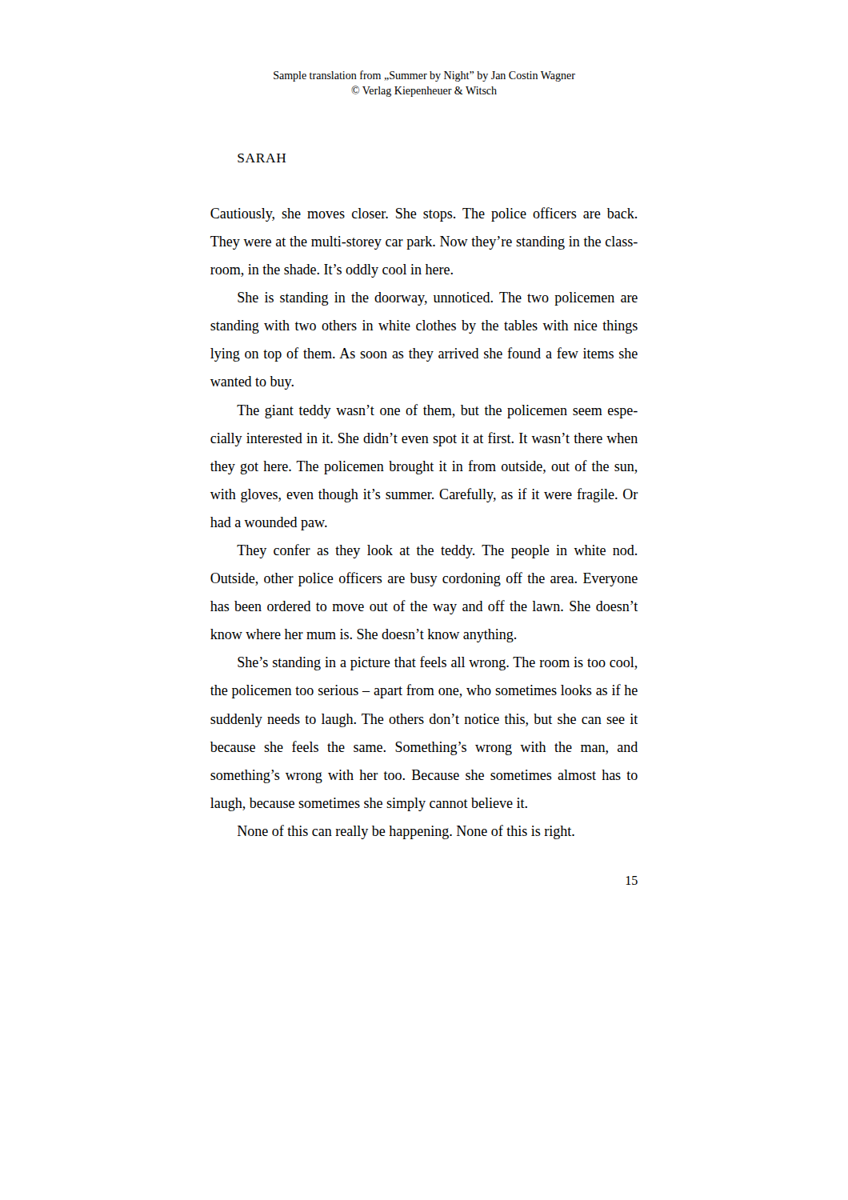Sample translation from „Summer by Night” by Jan Costin Wagner
© Verlag Kiepenheuer & Witsch
SARAH
Cautiously, she moves closer. She stops. The police officers are back. They were at the multi-storey car park. Now they’re standing in the classroom, in the shade. It’s oddly cool in here.
She is standing in the doorway, unnoticed. The two policemen are standing with two others in white clothes by the tables with nice things lying on top of them. As soon as they arrived she found a few items she wanted to buy.
The giant teddy wasn’t one of them, but the policemen seem especially interested in it. She didn’t even spot it at first. It wasn’t there when they got here. The policemen brought it in from outside, out of the sun, with gloves, even though it’s summer. Carefully, as if it were fragile. Or had a wounded paw.
They confer as they look at the teddy. The people in white nod. Outside, other police officers are busy cordoning off the area. Everyone has been ordered to move out of the way and off the lawn. She doesn’t know where her mum is. She doesn’t know anything.
She’s standing in a picture that feels all wrong. The room is too cool, the policemen too serious – apart from one, who sometimes looks as if he suddenly needs to laugh. The others don’t notice this, but she can see it because she feels the same. Something’s wrong with the man, and something’s wrong with her too. Because she sometimes almost has to laugh, because sometimes she simply cannot believe it.
None of this can really be happening. None of this is right.
15